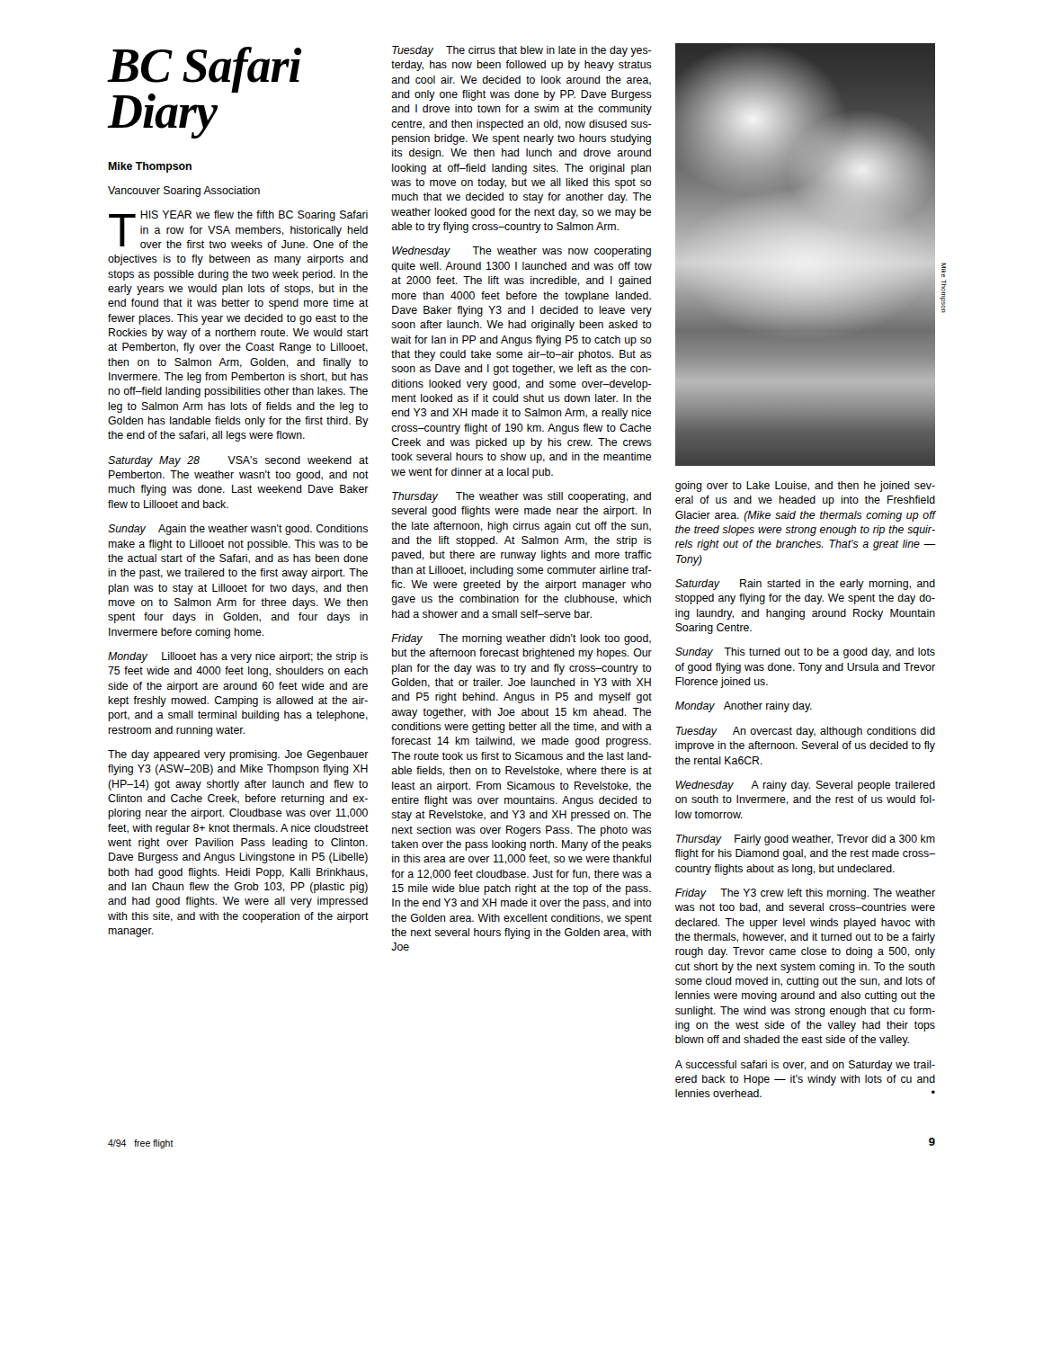BC Safari
Diary
Mike Thompson
Vancouver Soaring Association
THIS YEAR we flew the fifth BC Soaring Safari in a row for VSA members, historically held over the first two weeks of June. One of the objectives is to fly between as many airports and stops as possible during the two week period. In the early years we would plan lots of stops, but in the end found that it was better to spend more time at fewer places. This year we decided to go east to the Rockies by way of a northern route. We would start at Pemberton, fly over the Coast Range to Lillooet, then on to Salmon Arm, Golden, and finally to Invermere. The leg from Pemberton is short, but has no off–field landing possibilities other than lakes. The leg to Salmon Arm has lots of fields and the leg to Golden has landable fields only for the first third. By the end of the safari, all legs were flown.
Saturday May 28 VSA's second weekend at Pemberton. The weather wasn't too good, and not much flying was done. Last weekend Dave Baker flew to Lillooet and back.
Sunday Again the weather wasn't good. Conditions make a flight to Lillooet not possible. This was to be the actual start of the Safari, and as has been done in the past, we trailered to the first away airport. The plan was to stay at Lillooet for two days, and then move on to Salmon Arm for three days. We then spent four days in Golden, and four days in Invermere before coming home.
Monday Lillooet has a very nice airport; the strip is 75 feet wide and 4000 feet long, shoulders on each side of the airport are around 60 feet wide and are kept freshly mowed. Camping is allowed at the airport, and a small terminal building has a telephone, restroom and running water.
The day appeared very promising. Joe Gegenbauer flying Y3 (ASW–20B) and Mike Thompson flying XH (HP–14) got away shortly after launch and flew to Clinton and Cache Creek, before returning and exploring near the airport. Cloudbase was over 11,000 feet, with regular 8+ knot thermals. A nice cloudstreet went right over Pavilion Pass leading to Clinton. Dave Burgess and Angus Livingstone in P5 (Libelle) both had good flights. Heidi Popp, Kalli Brinkhaus, and Ian Chaun flew the Grob 103, PP (plastic pig) and had good flights. We were all very impressed with this site, and with the cooperation of the airport manager.
Tuesday The cirrus that blew in late in the day yesterday, has now been followed up by heavy stratus and cool air. We decided to look around the area, and only one flight was done by PP. Dave Burgess and I drove into town for a swim at the community centre, and then inspected an old, now disused suspension bridge. We spent nearly two hours studying its design. We then had lunch and drove around looking at off–field landing sites. The original plan was to move on today, but we all liked this spot so much that we decided to stay for another day. The weather looked good for the next day, so we may be able to try flying cross–country to Salmon Arm.
Wednesday The weather was now cooperating quite well. Around 1300 I launched and was off tow at 2000 feet. The lift was incredible, and I gained more than 4000 feet before the towplane landed. Dave Baker flying Y3 and I decided to leave very soon after launch. We had originally been asked to wait for Ian in PP and Angus flying P5 to catch up so that they could take some air–to–air photos. But as soon as Dave and I got together, we left as the conditions looked very good, and some over–development looked as if it could shut us down later. In the end Y3 and XH made it to Salmon Arm, a really nice cross–country flight of 190 km. Angus flew to Cache Creek and was picked up by his crew. The crews took several hours to show up, and in the meantime we went for dinner at a local pub.
Thursday The weather was still cooperating, and several good flights were made near the airport. In the late afternoon, high cirrus again cut off the sun, and the lift stopped. At Salmon Arm, the strip is paved, but there are runway lights and more traffic than at Lillooet, including some commuter airline traffic. We were greeted by the airport manager who gave us the combination for the clubhouse, which had a shower and a small self–serve bar.
Friday The morning weather didn't look too good, but the afternoon forecast brightened my hopes. Our plan for the day was to try and fly cross–country to Golden, that or trailer. Joe launched in Y3 with XH and P5 right behind. Angus in P5 and myself got away together, with Joe about 15 km ahead. The conditions were getting better all the time, and with a forecast 14 km tailwind, we made good progress. The route took us first to Sicamous and the last landable fields, then on to Revelstoke, where there is at least an airport. From Sicamous to Revelstoke, the entire flight was over mountains. Angus decided to stay at Revelstoke, and Y3 and XH pressed on. The next section was over Rogers Pass. The photo was taken over the pass looking north. Many of the peaks in this area are over 11,000 feet, so we were thankful for a 12,000 feet cloudbase. Just for fun, there was a 15 mile wide blue patch right at the top of the pass. In the end Y3 and XH made it over the pass, and into the Golden area. With excellent conditions, we spent the next several hours flying in the Golden area, with Joe
Mike Thompson
going over to Lake Louise, and then he joined several of us and we headed up into the Freshfield Glacier area. (Mike said the thermals coming up off the treed slopes were strong enough to rip the squirrels right out of the branches. That's a great line — Tony)
Saturday Rain started in the early morning, and stopped any flying for the day. We spent the day doing laundry, and hanging around Rocky Mountain Soaring Centre.
Sunday This turned out to be a good day, and lots of good flying was done. Tony and Ursula and Trevor Florence joined us.
Monday Another rainy day.
Tuesday An overcast day, although conditions did improve in the afternoon. Several of us decided to fly the rental Ka6CR.
Wednesday A rainy day. Several people trailered on south to Invermere, and the rest of us would follow tomorrow.
Thursday Fairly good weather, Trevor did a 300 km flight for his Diamond goal, and the rest made cross–country flights about as long, but undeclared.
Friday The Y3 crew left this morning. The weather was not too bad, and several cross–countries were declared. The upper level winds played havoc with the thermals, however, and it turned out to be a fairly rough day. Trevor came close to doing a 500, only cut short by the next system coming in. To the south some cloud moved in, cutting out the sun, and lots of lennies were moving around and also cutting out the sunlight. The wind was strong enough that cu forming on the west side of the valley had their tops blown off and shaded the east side of the valley.
A successful safari is over, and on Saturday we trailered back to Hope — it's windy with lots of cu and lennies overhead.•
4/94 free flight
9